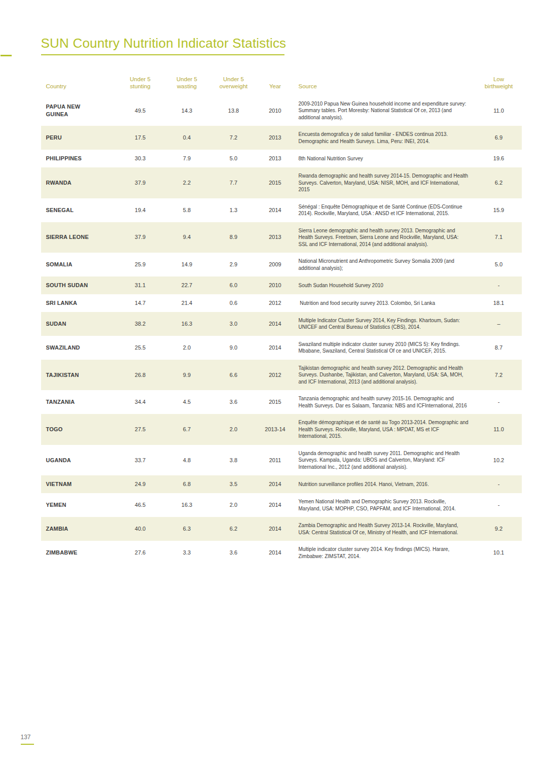SUN Country Nutrition Indicator Statistics
| Country | Under 5 stunting | Under 5 wasting | Under 5 overweight | Year | Source | Low birthweight |
| --- | --- | --- | --- | --- | --- | --- |
| PAPUA NEW GUINEA | 49.5 | 14.3 | 13.8 | 2010 | 2009-2010 Papua New Guinea household income and expenditure survey: Summary tables. Port Moresby: National Statistical Of ce, 2013 (and additional analysis). | 11.0 |
| PERU | 17.5 | 0.4 | 7.2 | 2013 | Encuesta demografica y de salud familiar - ENDES continua 2013. Demographic and Health Surveys. Lima, Peru: INEI, 2014. | 6.9 |
| PHILIPPINES | 30.3 | 7.9 | 5.0 | 2013 | 8th National Nutrition Survey | 19.6 |
| RWANDA | 37.9 | 2.2 | 7.7 | 2015 | Rwanda demographic and health survey 2014-15. Demographic and Health Surveys. Calverton, Maryland, USA: NISR, MOH, and ICF International, 2015 | 6.2 |
| SENEGAL | 19.4 | 5.8 | 1.3 | 2014 | Sénégal : Enquête Démographique et de Santé Continue (EDS-Continue 2014). Rockville, Maryland, USA : ANSD et ICF International, 2015. | 15.9 |
| SIERRA LEONE | 37.9 | 9.4 | 8.9 | 2013 | Sierra Leone demographic and health survey 2013. Demographic and Health Surveys. Freetown, Sierra Leone and Rockville, Maryland, USA: SSL and ICF International, 2014 (and additional analysis). | 7.1 |
| SOMALIA | 25.9 | 14.9 | 2.9 | 2009 | National Micronutrient and Anthropometric Survey Somalia 2009 (and additional analysis); | 5.0 |
| SOUTH SUDAN | 31.1 | 22.7 | 6.0 | 2010 | South Sudan Household Survey 2010 | - |
| SRI LANKA | 14.7 | 21.4 | 0.6 | 2012 | Nutrition and food security survey 2013. Colombo, Sri Lanka | 18.1 |
| SUDAN | 38.2 | 16.3 | 3.0 | 2014 | Multiple Indicator Cluster Survey 2014, Key Findings. Khartoum, Sudan: UNICEF and Central Bureau of Statistics (CBS), 2014. | – |
| SWAZILAND | 25.5 | 2.0 | 9.0 | 2014 | Swaziland multiple indicator cluster survey 2010 (MICS 5): Key findings. Mbabane, Swaziland, Central Statistical Of ce and UNICEF, 2015. | 8.7 |
| TAJIKISTAN | 26.8 | 9.9 | 6.6 | 2012 | Tajikistan demographic and health survey 2012. Demographic and Health Surveys. Dushanbe, Tajikistan, and Calverton, Maryland, USA: SA, MOH, and ICF International, 2013 (and additional analysis). | 7.2 |
| TANZANIA | 34.4 | 4.5 | 3.6 | 2015 | Tanzania demographic and health survey 2015-16. Demographic and Health Surveys. Dar es Salaam, Tanzania: NBS and ICFInternational, 2016 | - |
| TOGO | 27.5 | 6.7 | 2.0 | 2013-14 | Enquête démographique et de santé au Togo 2013-2014. Demographic and Health Surveys. Rockville, Maryland, USA : MPDAT, MS et ICF International, 2015. | 11.0 |
| UGANDA | 33.7 | 4.8 | 3.8 | 2011 | Uganda demographic and health survey 2011. Demographic and Health Surveys. Kampala, Uganda: UBOS and Calverton, Maryland: ICF International Inc., 2012 (and additional analysis). | 10.2 |
| VIETNAM | 24.9 | 6.8 | 3.5 | 2014 | Nutrition surveillance profiles 2014. Hanoi, Vietnam, 2016. | - |
| YEMEN | 46.5 | 16.3 | 2.0 | 2014 | Yemen National Health and Demographic Survey 2013. Rockville, Maryland, USA: MOPHP, CSO, PAPFAM, and ICF International, 2014. | - |
| ZAMBIA | 40.0 | 6.3 | 6.2 | 2014 | Zambia Demographic and Health Survey 2013-14. Rockville, Maryland, USA: Central Statistical Of ce, Ministry of Health, and ICF International. | 9.2 |
| ZIMBABWE | 27.6 | 3.3 | 3.6 | 2014 | Multiple indicator cluster survey 2014. Key findings (MICS). Harare, Zimbabwe: ZIMSTAT, 2014. | 10.1 |
137